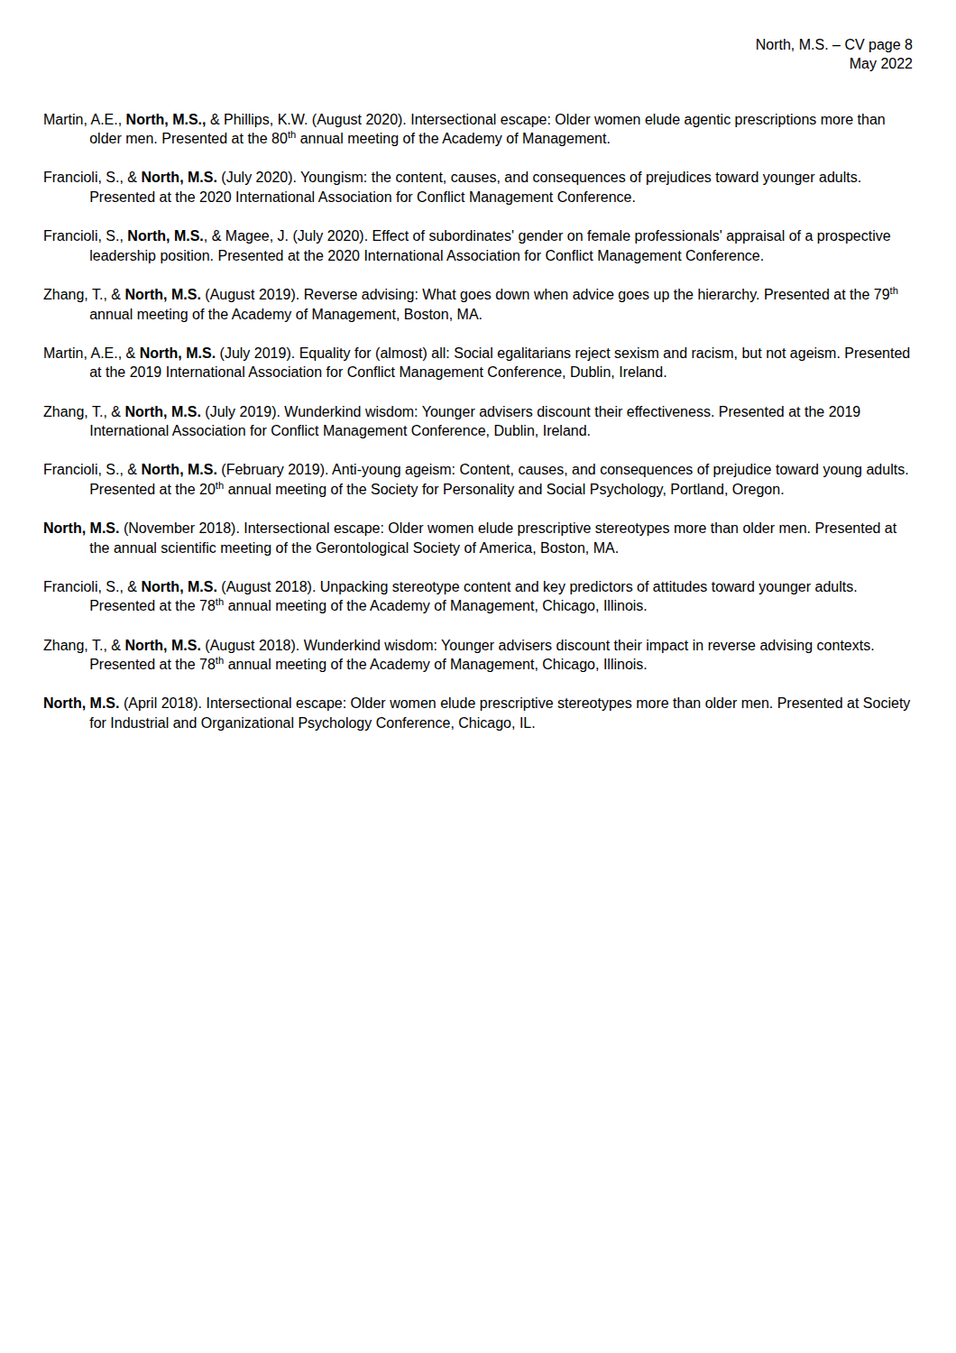North, M.S. – CV page 8
May 2022
Martin, A.E., North, M.S., & Phillips, K.W. (August 2020). Intersectional escape: Older women elude agentic prescriptions more than older men. Presented at the 80th annual meeting of the Academy of Management.
Francioli, S., & North, M.S. (July 2020). Youngism: the content, causes, and consequences of prejudices toward younger adults. Presented at the 2020 International Association for Conflict Management Conference.
Francioli, S., North, M.S., & Magee, J. (July 2020). Effect of subordinates' gender on female professionals' appraisal of a prospective leadership position. Presented at the 2020 International Association for Conflict Management Conference.
Zhang, T., & North, M.S. (August 2019). Reverse advising: What goes down when advice goes up the hierarchy. Presented at the 79th annual meeting of the Academy of Management, Boston, MA.
Martin, A.E., & North, M.S. (July 2019). Equality for (almost) all: Social egalitarians reject sexism and racism, but not ageism. Presented at the 2019 International Association for Conflict Management Conference, Dublin, Ireland.
Zhang, T., & North, M.S. (July 2019). Wunderkind wisdom: Younger advisers discount their effectiveness. Presented at the 2019 International Association for Conflict Management Conference, Dublin, Ireland.
Francioli, S., & North, M.S. (February 2019). Anti-young ageism: Content, causes, and consequences of prejudice toward young adults. Presented at the 20th annual meeting of the Society for Personality and Social Psychology, Portland, Oregon.
North, M.S. (November 2018). Intersectional escape: Older women elude prescriptive stereotypes more than older men. Presented at the annual scientific meeting of the Gerontological Society of America, Boston, MA.
Francioli, S., & North, M.S. (August 2018). Unpacking stereotype content and key predictors of attitudes toward younger adults. Presented at the 78th annual meeting of the Academy of Management, Chicago, Illinois.
Zhang, T., & North, M.S. (August 2018). Wunderkind wisdom: Younger advisers discount their impact in reverse advising contexts. Presented at the 78th annual meeting of the Academy of Management, Chicago, Illinois.
North, M.S. (April 2018). Intersectional escape: Older women elude prescriptive stereotypes more than older men. Presented at Society for Industrial and Organizational Psychology Conference, Chicago, IL.